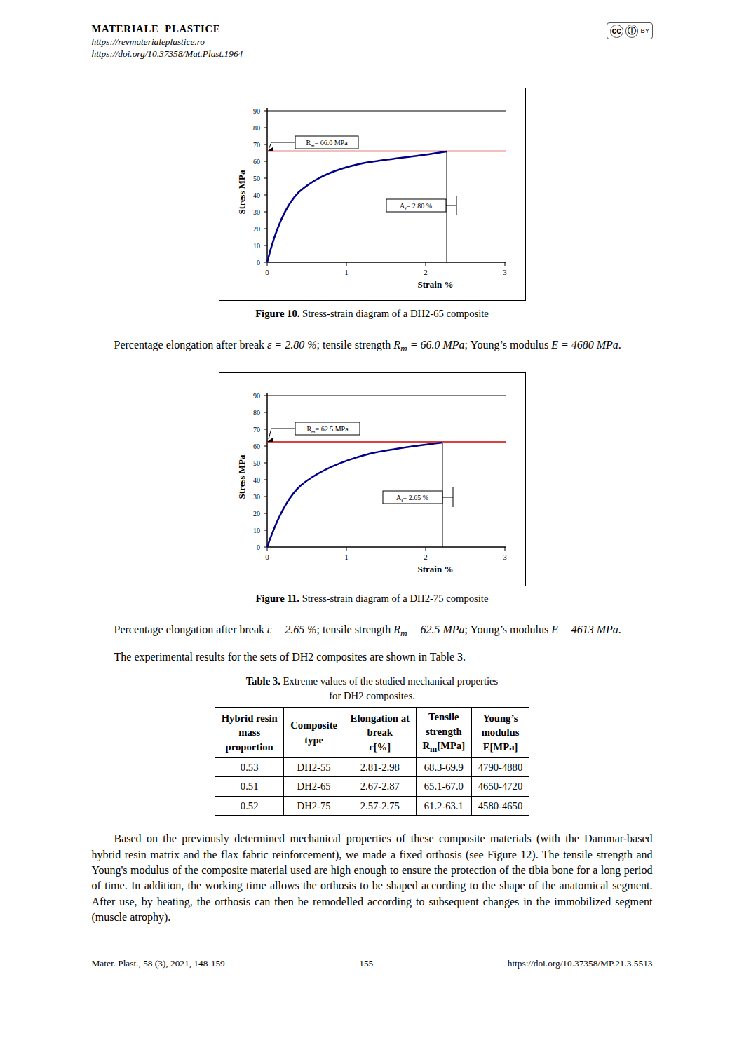MATERIALE PLASTICE
https://revmaterialeplastice.ro
https://doi.org/10.37358/Mat.Plast.1964
cc ⓘ BY
0 10 20 30 40 50 60 70 80 90 0 1 2 3 Stress MPa Strain % Rm= 66.0 MPa Af= 2.80 %
Figure 10. Stress-strain diagram of a DH2-65 composite
Percentage elongation after break ε = 2.80 %; tensile strength Rm = 66.0 MPa; Young’s modulus E = 4680 MPa.
0 10 20 30 40 50 60 70 80 90 0 1 2 3 Stress MPa Strain % Rm= 62.5 MPa Af= 2.65 %
Figure 11. Stress-strain diagram of a DH2-75 composite
Percentage elongation after break ε = 2.65 %; tensile strength Rm = 62.5 MPa; Young’s modulus E = 4613 MPa.
The experimental results for the sets of DH2 composites are shown in Table 3.
Table 3. Extreme values of the studied mechanical properties for DH2 composites.
| Hybrid resin mass proportion | Composite type | Elongation at break ε[%] | Tensile strength R m [MPa] | Young’s modulus E[MPa] |
| --- | --- | --- | --- | --- |
| 0.53 | DH2-55 | 2.81-2.98 | 68.3-69.9 | 4790-4880 |
| 0.51 | DH2-65 | 2.67-2.87 | 65.1-67.0 | 4650-4720 |
| 0.52 | DH2-75 | 2.57-2.75 | 61.2-63.1 | 4580-4650 |
Based on the previously determined mechanical properties of these composite materials (with the Dammar-based hybrid resin matrix and the flax fabric reinforcement), we made a fixed orthosis (see Figure 12). The tensile strength and Young's modulus of the composite material used are high enough to ensure the protection of the tibia bone for a long period of time. In addition, the working time allows the orthosis to be shaped according to the shape of the anatomical segment. After use, by heating, the orthosis can then be remodelled according to subsequent changes in the immobilized segment (muscle atrophy).
Mater. Plast., 58 (3), 2021, 148-159 155 https://doi.org/10.37358/MP.21.3.5513